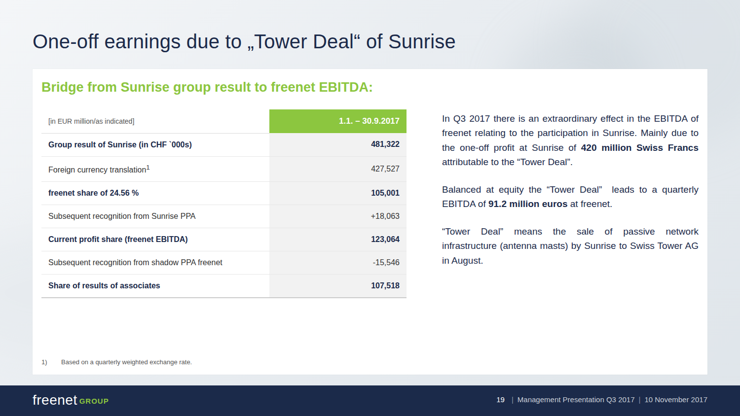One-off earnings due to „Tower Deal“ of Sunrise
Bridge from Sunrise group result to freenet EBITDA:
| [in EUR million/as indicated] | 1.1. – 30.9.2017 |
| --- | --- |
| Group result of Sunrise (in CHF `000s) | 481,322 |
| Foreign currency translation 1 | 427,527 |
| freenet share of 24.56 % | 105,001 |
| Subsequent recognition from Sunrise PPA | +18,063 |
| Current profit share (freenet EBITDA) | 123,064 |
| Subsequent recognition from shadow PPA freenet | -15,546 |
| Share of results of associates | 107,518 |
In Q3 2017 there is an extraordinary effect in the EBITDA of freenet relating to the participation in Sunrise. Mainly due to the one-off profit at Sunrise of 420 million Swiss Francs attributable to the “Tower Deal”.
Balanced at equity the “Tower Deal” leads to a quarterly EBITDA of 91.2 million euros at freenet.
“Tower Deal” means the sale of passive network infrastructure (antenna masts) by Sunrise to Swiss Tower AG in August.
1) Based on a quarterly weighted exchange rate.
freenetGROUP
19|Management Presentation Q3 2017|10 November 2017